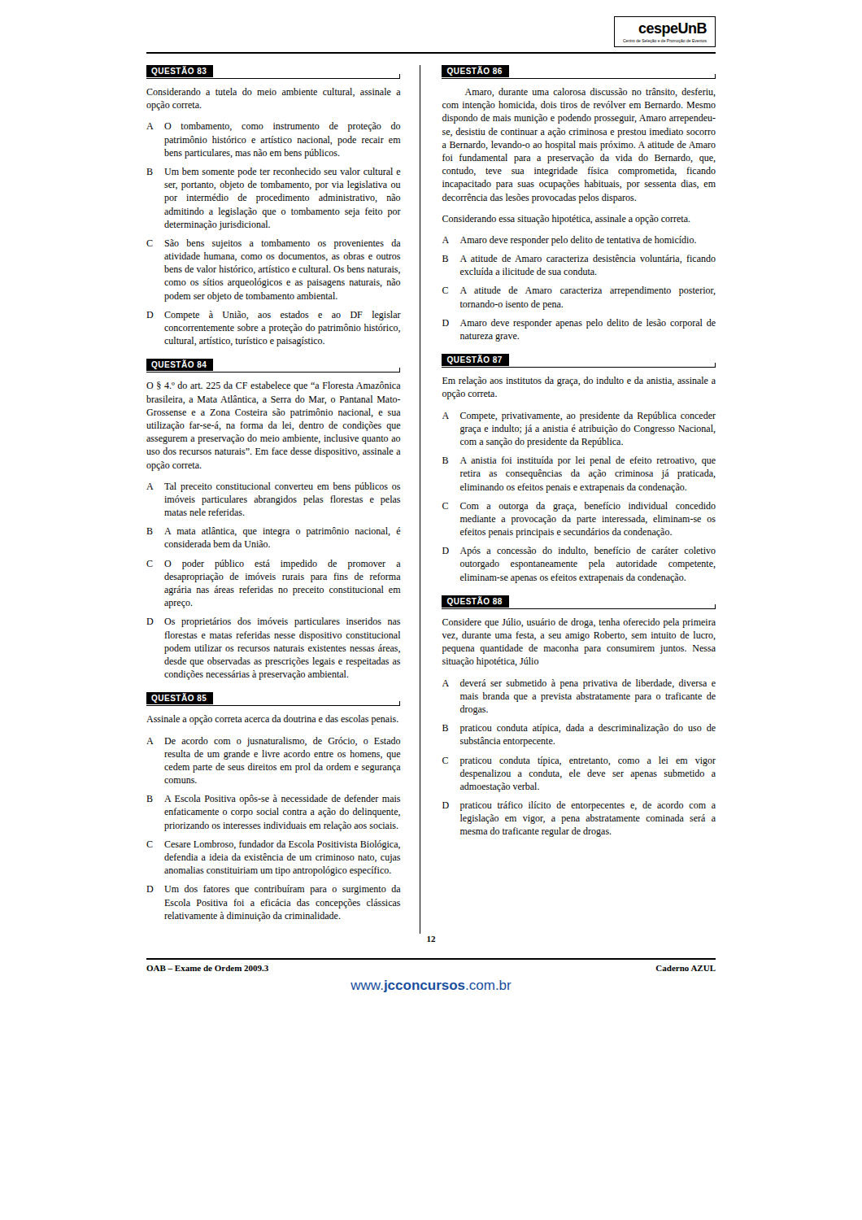cespe UnB Centro de Seleção e de Promoção de Eventos
QUESTÃO 83
Considerando a tutela do meio ambiente cultural, assinale a opção correta.
AO tombamento, como instrumento de proteção do patrimônio histórico e artístico nacional, pode recair em bens particulares, mas não em bens públicos.
BUm bem somente pode ter reconhecido seu valor cultural e ser, portanto, objeto de tombamento, por via legislativa ou por intermédio de procedimento administrativo, não admitindo a legislação que o tombamento seja feito por determinação jurisdicional.
CSão bens sujeitos a tombamento os provenientes da atividade humana, como os documentos, as obras e outros bens de valor histórico, artístico e cultural. Os bens naturais, como os sítios arqueológicos e as paisagens naturais, não podem ser objeto de tombamento ambiental.
DCompete à União, aos estados e ao DF legislar concorrentemente sobre a proteção do patrimônio histórico, cultural, artístico, turístico e paisagístico.
QUESTÃO 84
O § 4.º do art. 225 da CF estabelece que “a Floresta Amazônica brasileira, a Mata Atlântica, a Serra do Mar, o Pantanal Mato-Grossense e a Zona Costeira são patrimônio nacional, e sua utilização far-se-á, na forma da lei, dentro de condições que assegurem a preservação do meio ambiente, inclusive quanto ao uso dos recursos naturais”. Em face desse dispositivo, assinale a opção correta.
ATal preceito constitucional converteu em bens públicos os imóveis particulares abrangidos pelas florestas e pelas matas nele referidas.
BA mata atlântica, que integra o patrimônio nacional, é considerada bem da União.
CO poder público está impedido de promover a desapropriação de imóveis rurais para fins de reforma agrária nas áreas referidas no preceito constitucional em apreço.
DOs proprietários dos imóveis particulares inseridos nas florestas e matas referidas nesse dispositivo constitucional podem utilizar os recursos naturais existentes nessas áreas, desde que observadas as prescrições legais e respeitadas as condições necessárias à preservação ambiental.
QUESTÃO 85
Assinale a opção correta acerca da doutrina e das escolas penais.
ADe acordo com o jusnaturalismo, de Grócio, o Estado resulta de um grande e livre acordo entre os homens, que cedem parte de seus direitos em prol da ordem e segurança comuns.
BA Escola Positiva opôs-se à necessidade de defender mais enfaticamente o corpo social contra a ação do delinquente, priorizando os interesses individuais em relação aos sociais.
CCesare Lombroso, fundador da Escola Positivista Biológica, defendia a ideia da existência de um criminoso nato, cujas anomalias constituiriam um tipo antropológico específico.
DUm dos fatores que contribuíram para o surgimento da Escola Positiva foi a eficácia das concepções clássicas relativamente à diminuição da criminalidade.
QUESTÃO 86
Amaro, durante uma calorosa discussão no trânsito, desferiu, com intenção homicida, dois tiros de revólver em Bernardo. Mesmo dispondo de mais munição e podendo prosseguir, Amaro arrependeu-se, desistiu de continuar a ação criminosa e prestou imediato socorro a Bernardo, levando-o ao hospital mais próximo. A atitude de Amaro foi fundamental para a preservação da vida do Bernardo, que, contudo, teve sua integridade física comprometida, ficando incapacitado para suas ocupações habituais, por sessenta dias, em decorrência das lesões provocadas pelos disparos.
Considerando essa situação hipotética, assinale a opção correta.
AAmaro deve responder pelo delito de tentativa de homicídio.
BA atitude de Amaro caracteriza desistência voluntária, ficando excluída a ilicitude de sua conduta.
CA atitude de Amaro caracteriza arrependimento posterior, tornando-o isento de pena.
DAmaro deve responder apenas pelo delito de lesão corporal de natureza grave.
QUESTÃO 87
Em relação aos institutos da graça, do indulto e da anistia, assinale a opção correta.
ACompete, privativamente, ao presidente da República conceder graça e indulto; já a anistia é atribuição do Congresso Nacional, com a sanção do presidente da República.
BA anistia foi instituída por lei penal de efeito retroativo, que retira as consequências da ação criminosa já praticada, eliminando os efeitos penais e extrapenais da condenação.
CCom a outorga da graça, benefício individual concedido mediante a provocação da parte interessada, eliminam-se os efeitos penais principais e secundários da condenação.
DApós a concessão do indulto, benefício de caráter coletivo outorgado espontaneamente pela autoridade competente, eliminam-se apenas os efeitos extrapenais da condenação.
QUESTÃO 88
Considere que Júlio, usuário de droga, tenha oferecido pela primeira vez, durante uma festa, a seu amigo Roberto, sem intuito de lucro, pequena quantidade de maconha para consumirem juntos. Nessa situação hipotética, Júlio
Adeverá ser submetido à pena privativa de liberdade, diversa e mais branda que a prevista abstratamente para o traficante de drogas.
Bpraticou conduta atípica, dada a descriminalização do uso de substância entorpecente.
Cpraticou conduta típica, entretanto, como a lei em vigor despenalizou a conduta, ele deve ser apenas submetido a admoestação verbal.
Dpraticou tráfico ilícito de entorpecentes e, de acordo com a legislação em vigor, a pena abstratamente cominada será a mesma do traficante regular de drogas.
12
OAB – Exame de Ordem 2009.3 Caderno AZUL
www. jcconcursos.com.br